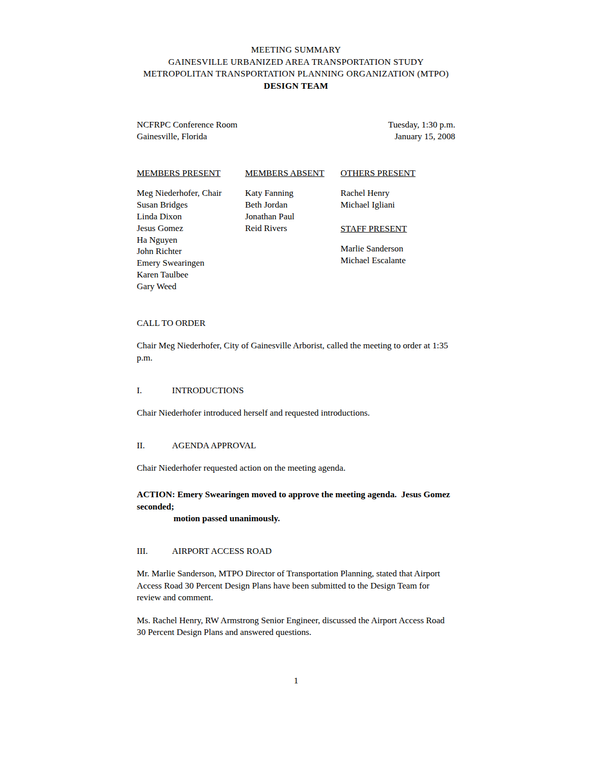MEETING SUMMARY
GAINESVILLE URBANIZED AREA TRANSPORTATION STUDY
METROPOLITAN TRANSPORTATION PLANNING ORGANIZATION (MTPO)
DESIGN TEAM
NCFRPC Conference Room Tuesday, 1:30 p.m.
Gainesville, Florida January 15, 2008
| MEMBERS PRESENT Meg Niederhofer, Chair Susan Bridges Linda Dixon Jesus Gomez Ha Nguyen John Richter Emery Swearingen Karen Taulbee Gary Weed | MEMBERS ABSENT Katy Fanning Beth Jordan Jonathan Paul Reid Rivers | OTHERS PRESENT Rachel Henry Michael Igliani STAFF PRESENT Marlie Sanderson Michael Escalante |
CALL TO ORDER
Chair Meg Niederhofer, City of Gainesville Arborist, called the meeting to order at 1:35 p.m.
I. INTRODUCTIONS
Chair Niederhofer introduced herself and requested introductions.
II. AGENDA APPROVAL
Chair Niederhofer requested action on the meeting agenda.
ACTION: Emery Swearingen moved to approve the meeting agenda. Jesus Gomez seconded; motion passed unanimously.
III. AIRPORT ACCESS ROAD
Mr. Marlie Sanderson, MTPO Director of Transportation Planning, stated that Airport Access Road 30 Percent Design Plans have been submitted to the Design Team for review and comment.
Ms. Rachel Henry, RW Armstrong Senior Engineer, discussed the Airport Access Road 30 Percent Design Plans and answered questions.
1